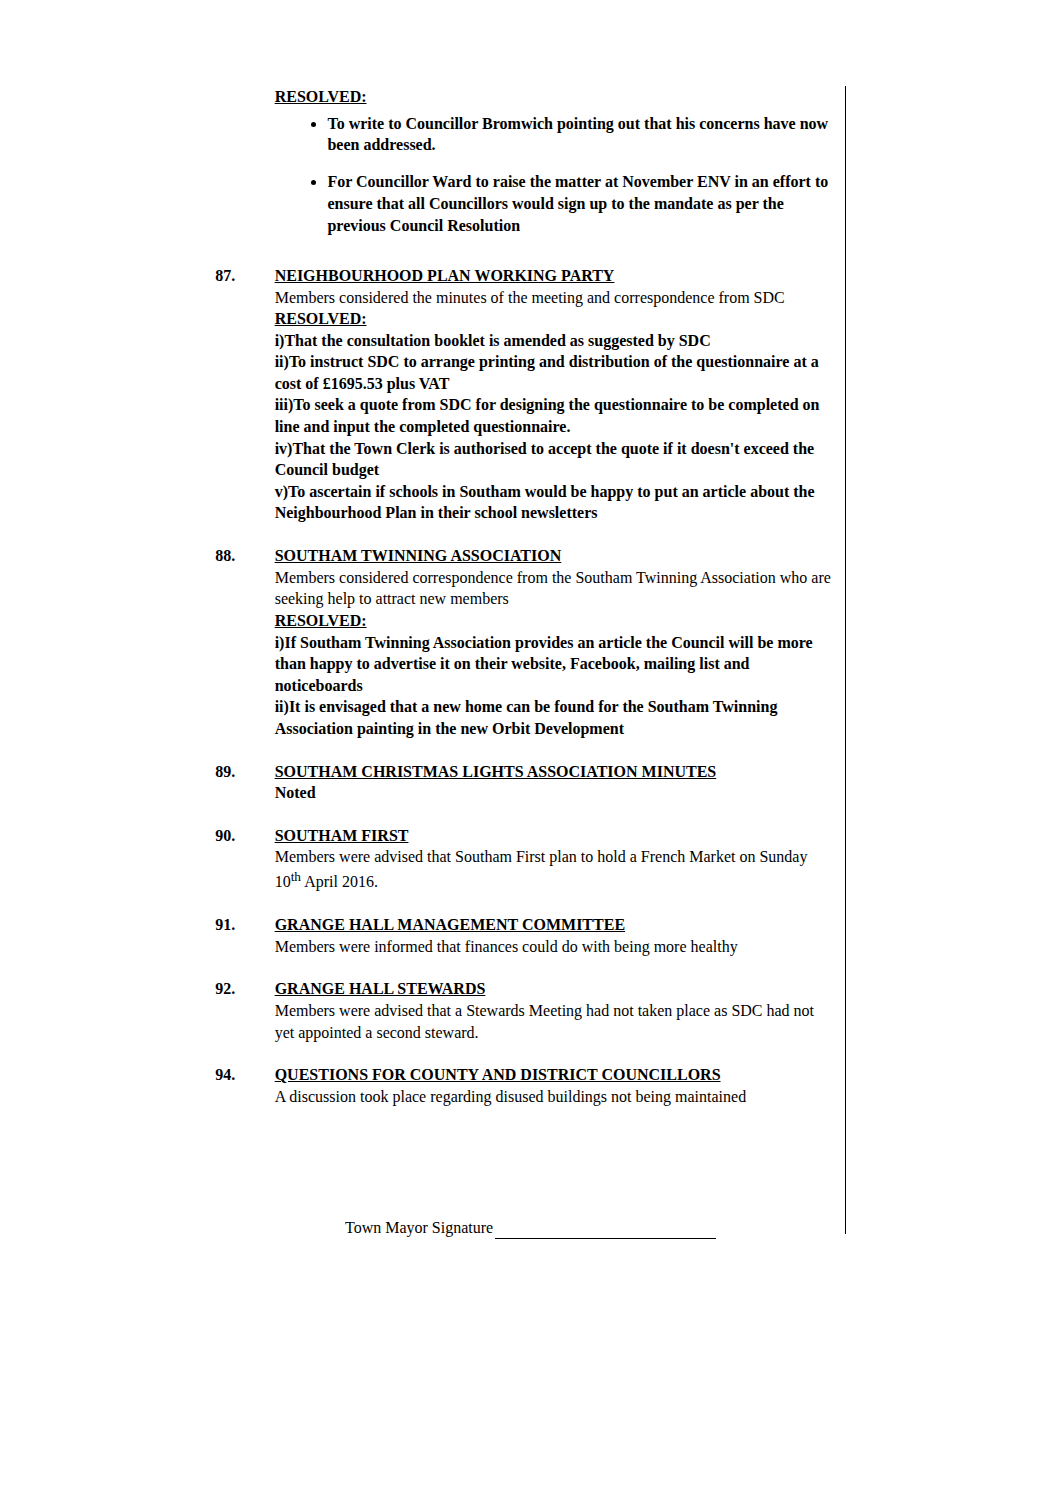RESOLVED:
To write to Councillor Bromwich pointing out that his concerns have now been addressed.
For Councillor Ward to raise the matter at November ENV in an effort to ensure that all Councillors would sign up to the mandate as per the previous Council Resolution
87.
NEIGHBOURHOOD PLAN WORKING PARTY
Members considered the minutes of the meeting and correspondence from SDC
RESOLVED:
i)That the consultation booklet is amended as suggested by SDC
ii)To instruct SDC to arrange printing and distribution of the questionnaire at a cost of £1695.53 plus VAT
iii)To seek a quote from SDC for designing the questionnaire to be completed on line and input the completed questionnaire.
iv)That the Town Clerk is authorised to accept the quote if it doesn't exceed the Council budget
v)To ascertain if schools in Southam would be happy to put an article about the Neighbourhood Plan in their school newsletters
88.
SOUTHAM TWINNING ASSOCIATION
Members considered correspondence from the Southam Twinning Association who are seeking help to attract new members
RESOLVED:
i)If Southam Twinning Association provides an article the Council will be more than happy to advertise it on their website, Facebook, mailing list and noticeboards
ii)It is envisaged that a new home can be found for the Southam Twinning Association painting in the new Orbit Development
89.
SOUTHAM CHRISTMAS LIGHTS ASSOCIATION MINUTES
Noted
90.
SOUTHAM FIRST
Members were advised that Southam First plan to hold a French Market on Sunday 10th April 2016.
91.
GRANGE HALL MANAGEMENT COMMITTEE
Members were informed that finances could do with being more healthy
92.
GRANGE HALL STEWARDS
Members were advised that a Stewards Meeting had not taken place as SDC had not yet appointed a second steward.
94.
QUESTIONS FOR COUNTY AND DISTRICT COUNCILLORS
A discussion took place regarding disused buildings not being maintained
Town Mayor Signature